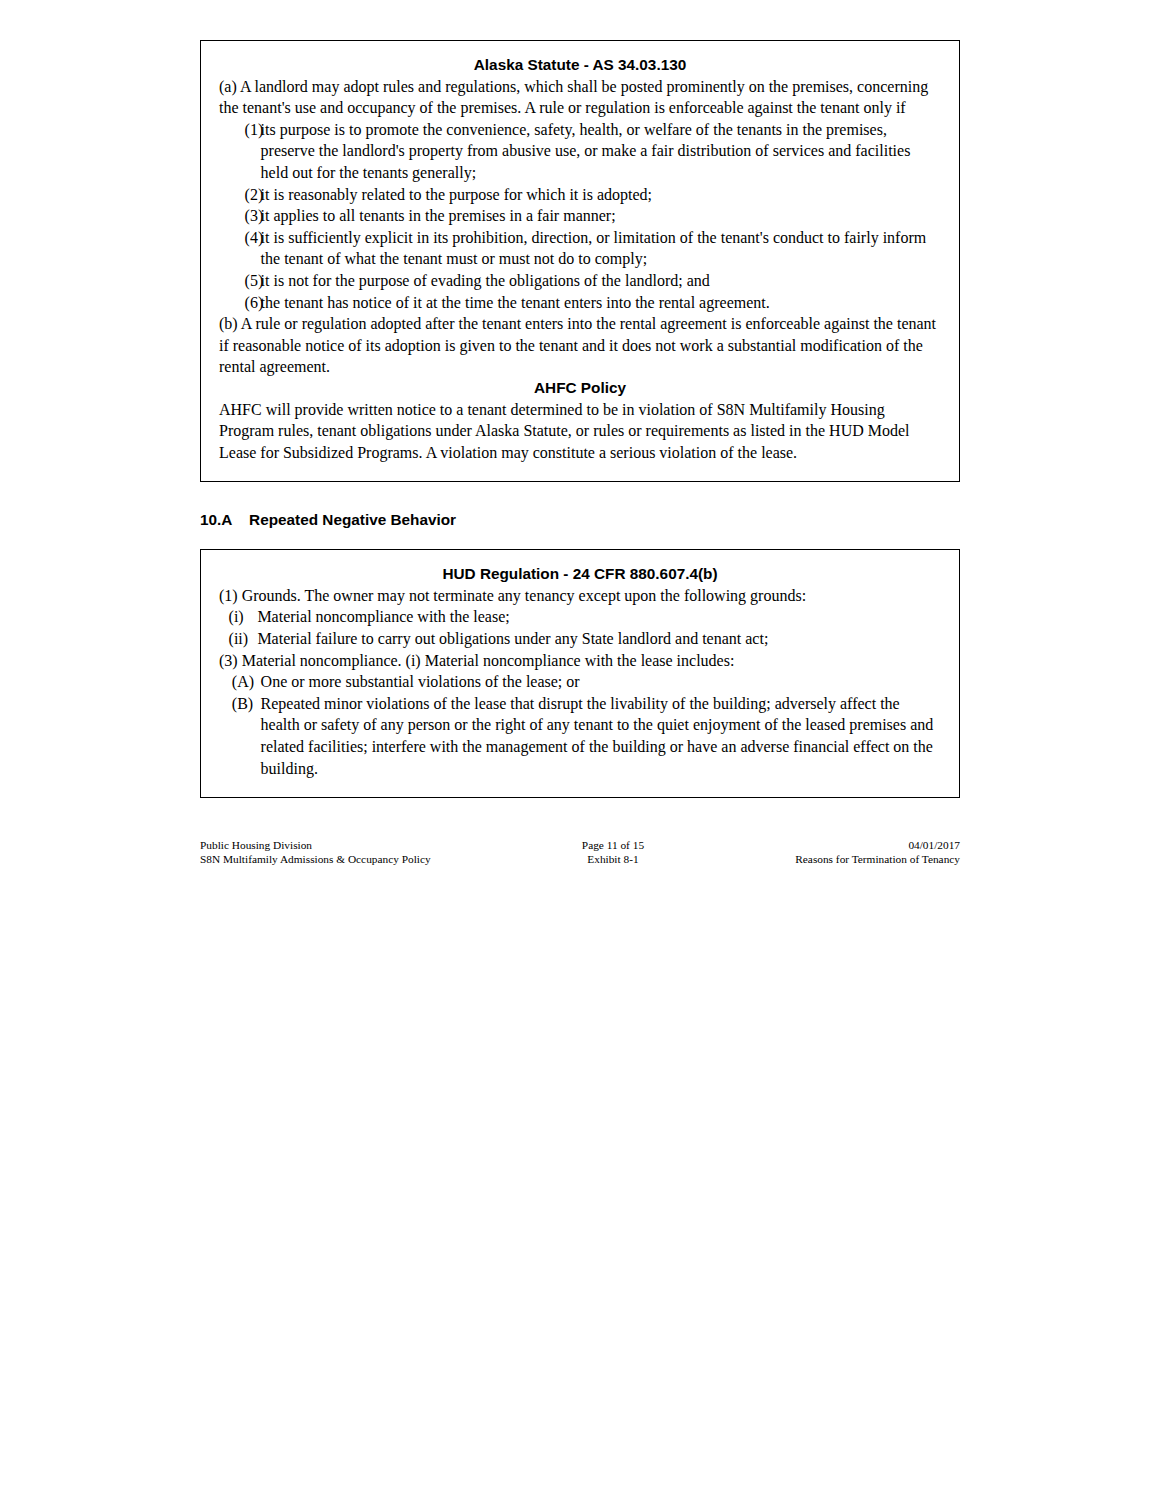Alaska Statute - AS 34.03.130
(a) A landlord may adopt rules and regulations, which shall be posted prominently on the premises, concerning the tenant's use and occupancy of the premises. A rule or regulation is enforceable against the tenant only if
(1) its purpose is to promote the convenience, safety, health, or welfare of the tenants in the premises, preserve the landlord's property from abusive use, or make a fair distribution of services and facilities held out for the tenants generally;
(2) it is reasonably related to the purpose for which it is adopted;
(3) it applies to all tenants in the premises in a fair manner;
(4) it is sufficiently explicit in its prohibition, direction, or limitation of the tenant's conduct to fairly inform the tenant of what the tenant must or must not do to comply;
(5) it is not for the purpose of evading the obligations of the landlord; and
(6) the tenant has notice of it at the time the tenant enters into the rental agreement.
(b) A rule or regulation adopted after the tenant enters into the rental agreement is enforceable against the tenant if reasonable notice of its adoption is given to the tenant and it does not work a substantial modification of the rental agreement.
AHFC Policy
AHFC will provide written notice to a tenant determined to be in violation of S8N Multifamily Housing Program rules, tenant obligations under Alaska Statute, or rules or requirements as listed in the HUD Model Lease for Subsidized Programs. A violation may constitute a serious violation of the lease.
10.ARepeated Negative Behavior
HUD Regulation - 24 CFR 880.607.4(b)
(1) Grounds. The owner may not terminate any tenancy except upon the following grounds:
(i) Material noncompliance with the lease;
(ii) Material failure to carry out obligations under any State landlord and tenant act;
(3) Material noncompliance. (i) Material noncompliance with the lease includes:
(A) One or more substantial violations of the lease; or
(B) Repeated minor violations of the lease that disrupt the livability of the building; adversely affect the health or safety of any person or the right of any tenant to the quiet enjoyment of the leased premises and related facilities; interfere with the management of the building or have an adverse financial effect on the building.
Public Housing Division
S8N Multifamily Admissions & Occupancy Policy
Page 11 of 15
Exhibit 8-1
04/01/2017
Reasons for Termination of Tenancy